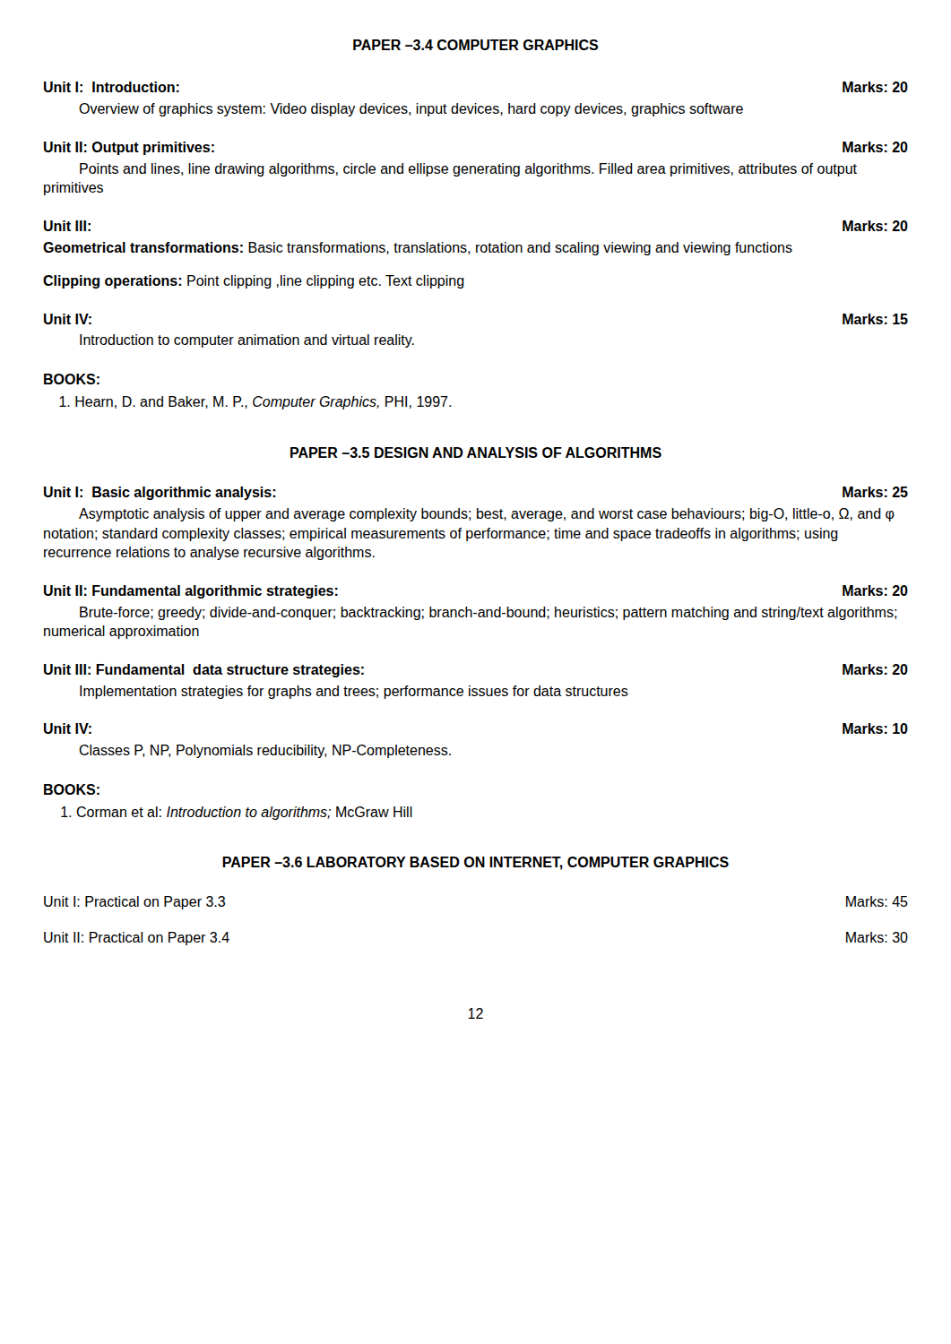PAPER –3.4 COMPUTER GRAPHICS
Unit I: Introduction: Marks: 20
Overview of graphics system: Video display devices, input devices, hard copy devices, graphics software
Unit II: Output primitives: Marks: 20
Points and lines, line drawing algorithms, circle and ellipse generating algorithms. Filled area primitives, attributes of output primitives
Unit III: Marks: 20
Geometrical transformations: Basic transformations, translations, rotation and scaling viewing and viewing functions
Clipping operations: Point clipping ,line clipping etc. Text clipping
Unit IV: Marks: 15
Introduction to computer animation and virtual reality.
BOOKS:
Hearn, D. and Baker, M. P., Computer Graphics, PHI, 1997.
PAPER –3.5 DESIGN AND ANALYSIS OF ALGORITHMS
Unit I: Basic algorithmic analysis: Marks: 25
Asymptotic analysis of upper and average complexity bounds; best, average, and worst case behaviours; big-O, little-o, Ω, and φ notation; standard complexity classes; empirical measurements of performance; time and space tradeoffs in algorithms; using recurrence relations to analyse recursive algorithms.
Unit II: Fundamental algorithmic strategies: Marks: 20
Brute-force; greedy; divide-and-conquer; backtracking; branch-and-bound; heuristics; pattern matching and string/text algorithms; numerical approximation
Unit III: Fundamental data structure strategies: Marks: 20
Implementation strategies for graphs and trees; performance issues for data structures
Unit IV: Marks: 10
Classes P, NP, Polynomials reducibility, NP-Completeness.
BOOKS:
1. Corman et al: Introduction to algorithms; McGraw Hill
PAPER –3.6 LABORATORY BASED ON INTERNET, COMPUTER GRAPHICS
Unit I: Practical on Paper 3.3 Marks: 45
Unit II: Practical on Paper 3.4 Marks: 30
12